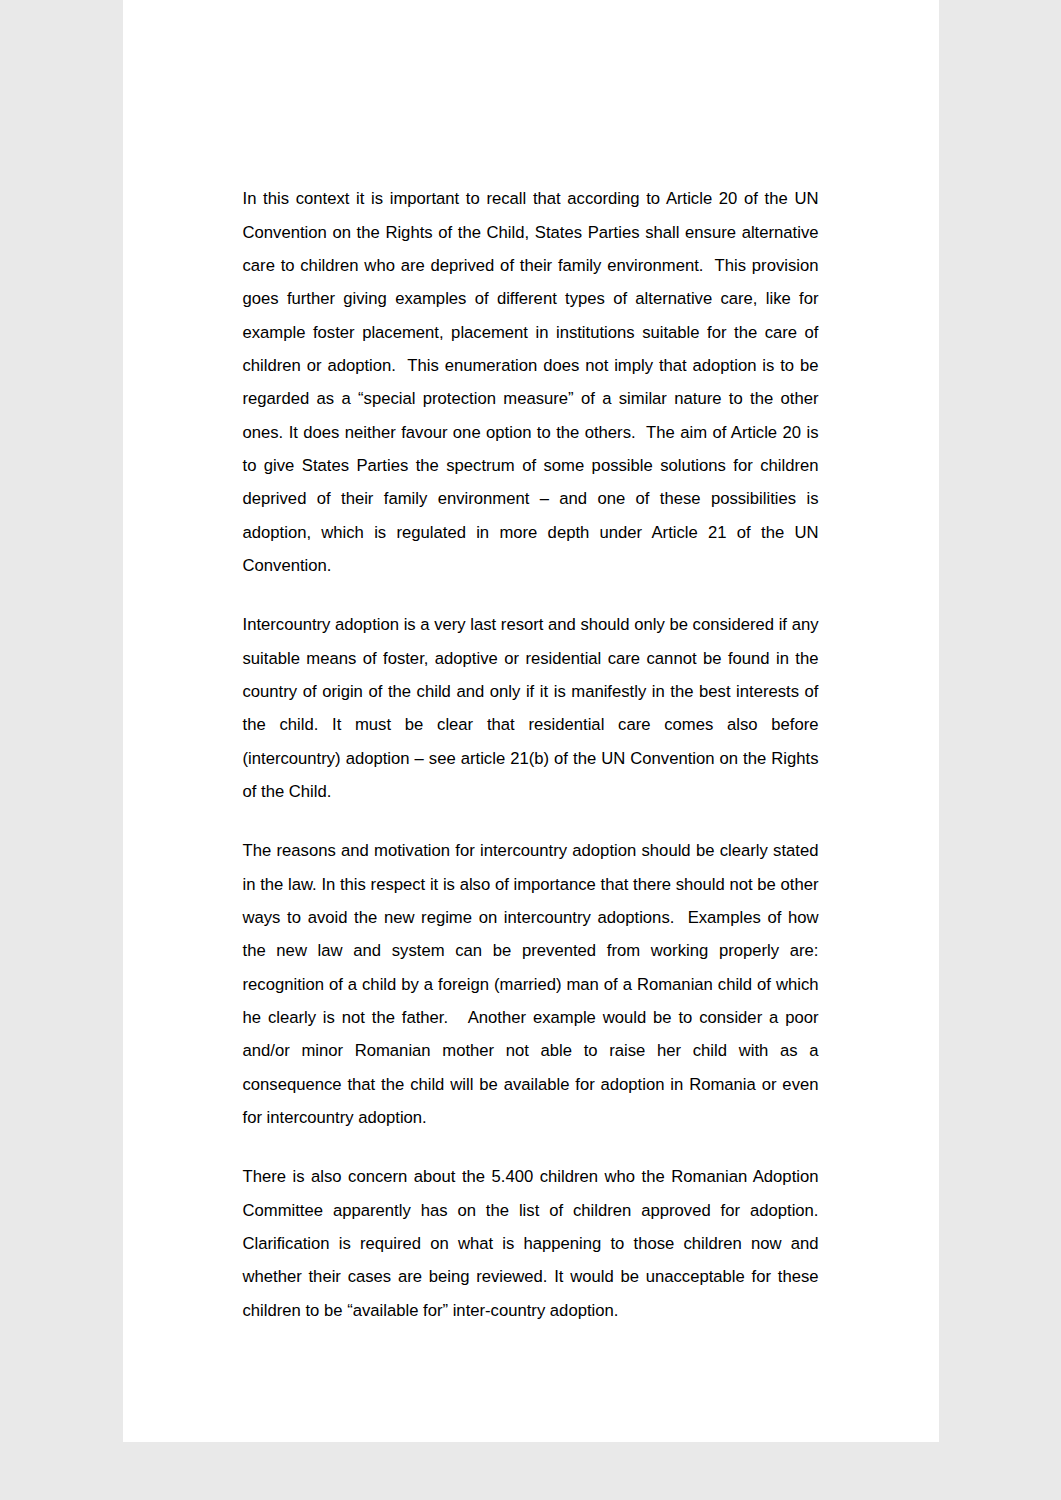In this context it is important to recall that according to Article 20 of the UN Convention on the Rights of the Child, States Parties shall ensure alternative care to children who are deprived of their family environment. This provision goes further giving examples of different types of alternative care, like for example foster placement, placement in institutions suitable for the care of children or adoption. This enumeration does not imply that adoption is to be regarded as a “special protection measure” of a similar nature to the other ones. It does neither favour one option to the others. The aim of Article 20 is to give States Parties the spectrum of some possible solutions for children deprived of their family environment – and one of these possibilities is adoption, which is regulated in more depth under Article 21 of the UN Convention.
Intercountry adoption is a very last resort and should only be considered if any suitable means of foster, adoptive or residential care cannot be found in the country of origin of the child and only if it is manifestly in the best interests of the child. It must be clear that residential care comes also before (intercountry) adoption – see article 21(b) of the UN Convention on the Rights of the Child.
The reasons and motivation for intercountry adoption should be clearly stated in the law. In this respect it is also of importance that there should not be other ways to avoid the new regime on intercountry adoptions. Examples of how the new law and system can be prevented from working properly are: recognition of a child by a foreign (married) man of a Romanian child of which he clearly is not the father. Another example would be to consider a poor and/or minor Romanian mother not able to raise her child with as a consequence that the child will be available for adoption in Romania or even for intercountry adoption.
There is also concern about the 5.400 children who the Romanian Adoption Committee apparently has on the list of children approved for adoption. Clarification is required on what is happening to those children now and whether their cases are being reviewed. It would be unacceptable for these children to be “available for” inter-country adoption.